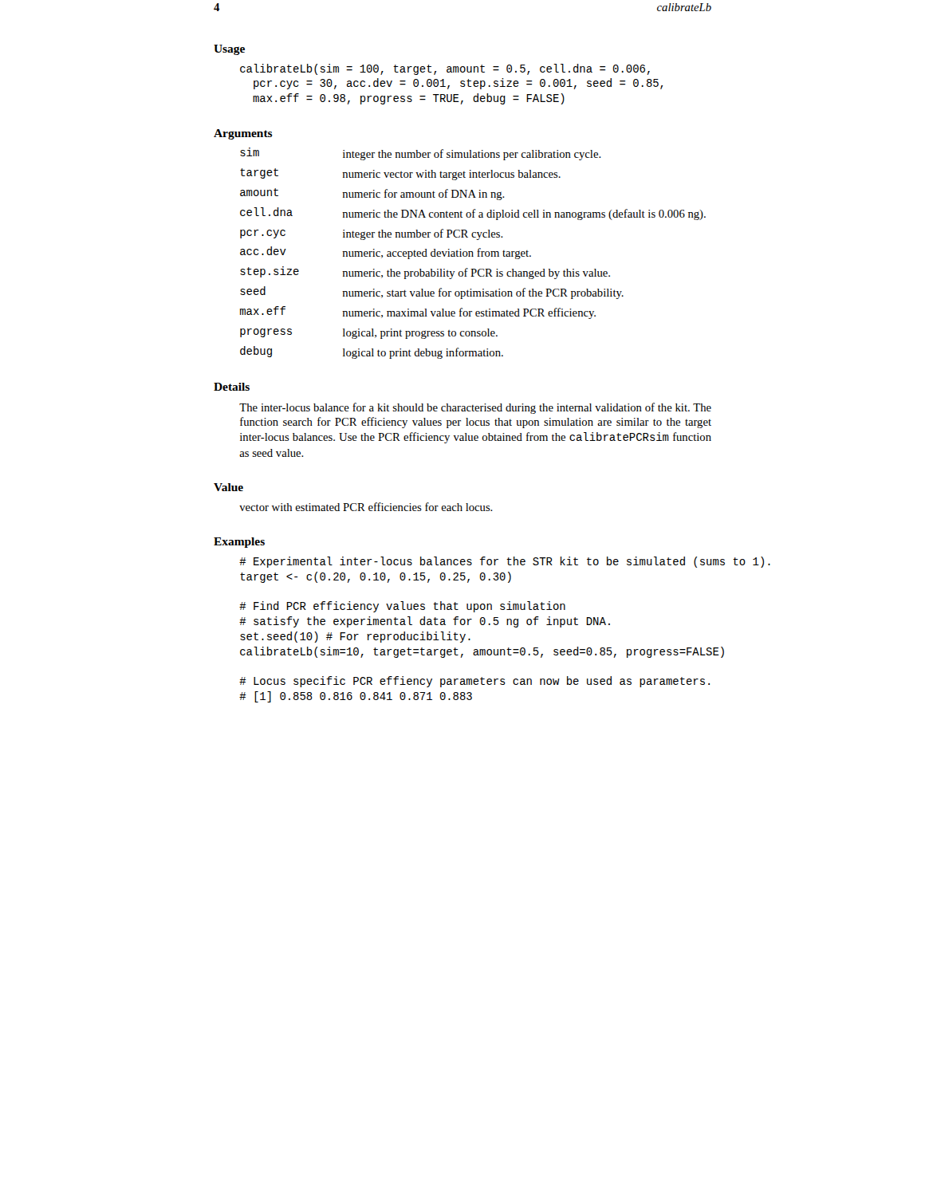4 calibrateLb
Usage
calibrateLb(sim = 100, target, amount = 0.5, cell.dna = 0.006,
  pcr.cyc = 30, acc.dev = 0.001, step.size = 0.001, seed = 0.85,
  max.eff = 0.98, progress = TRUE, debug = FALSE)
Arguments
sim
integer the number of simulations per calibration cycle.
target
numeric vector with target interlocus balances.
amount
numeric for amount of DNA in ng.
cell.dna
numeric the DNA content of a diploid cell in nanograms (default is 0.006 ng).
pcr.cyc
integer the number of PCR cycles.
acc.dev
numeric, accepted deviation from target.
step.size
numeric, the probability of PCR is changed by this value.
seed
numeric, start value for optimisation of the PCR probability.
max.eff
numeric, maximal value for estimated PCR efficiency.
progress
logical, print progress to console.
debug
logical to print debug information.
Details
The inter-locus balance for a kit should be characterised during the internal validation of the kit. The function search for PCR efficiency values per locus that upon simulation are similar to the target inter-locus balances. Use the PCR efficiency value obtained from the calibratePCRsim function as seed value.
Value
vector with estimated PCR efficiencies for each locus.
Examples
# Experimental inter-locus balances for the STR kit to be simulated (sums to 1).
target <- c(0.20, 0.10, 0.15, 0.25, 0.30)

# Find PCR efficiency values that upon simulation
# satisfy the experimental data for 0.5 ng of input DNA.
set.seed(10) # For reproducibility.
calibrateLb(sim=10, target=target, amount=0.5, seed=0.85, progress=FALSE)

# Locus specific PCR effiency parameters can now be used as parameters.
# [1] 0.858 0.816 0.841 0.871 0.883